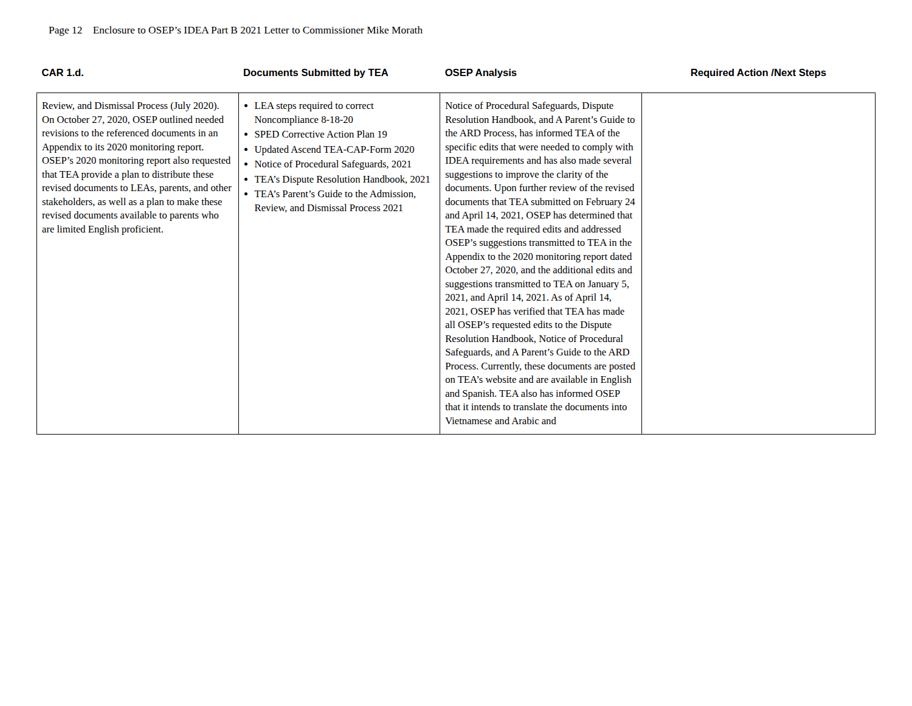Page 12 Enclosure to OSEP’s IDEA Part B 2021 Letter to Commissioner Mike Morath
| CAR 1.d. | Documents Submitted by TEA | OSEP Analysis | Required Action /Next Steps |
| --- | --- | --- | --- |
| Review, and Dismissal Process (July 2020). On October 27, 2020, OSEP outlined needed revisions to the referenced documents in an Appendix to its 2020 monitoring report. OSEP’s 2020 monitoring report also requested that TEA provide a plan to distribute these revised documents to LEAs, parents, and other stakeholders, as well as a plan to make these revised documents available to parents who are limited English proficient. | LEA steps required to correct Noncompliance 8-18-20 SPED Corrective Action Plan 19 Updated Ascend TEA-CAP-Form 2020 Notice of Procedural Safeguards, 2021 TEA’s Dispute Resolution Handbook, 2021 TEA’s Parent’s Guide to the Admission, Review, and Dismissal Process 2021 | Notice of Procedural Safeguards, Dispute Resolution Handbook, and A Parent’s Guide to the ARD Process, has informed TEA of the specific edits that were needed to comply with IDEA requirements and has also made several suggestions to improve the clarity of the documents. Upon further review of the revised documents that TEA submitted on February 24 and April 14, 2021, OSEP has determined that TEA made the required edits and addressed OSEP’s suggestions transmitted to TEA in the Appendix to the 2020 monitoring report dated October 27, 2020, and the additional edits and suggestions transmitted to TEA on January 5, 2021, and April 14, 2021. As of April 14, 2021, OSEP has verified that TEA has made all OSEP’s requested edits to the Dispute Resolution Handbook, Notice of Procedural Safeguards, and A Parent’s Guide to the ARD Process. Currently, these documents are posted on TEA’s website and are available in English and Spanish. TEA also has informed OSEP that it intends to translate the documents into Vietnamese and Arabic and | |